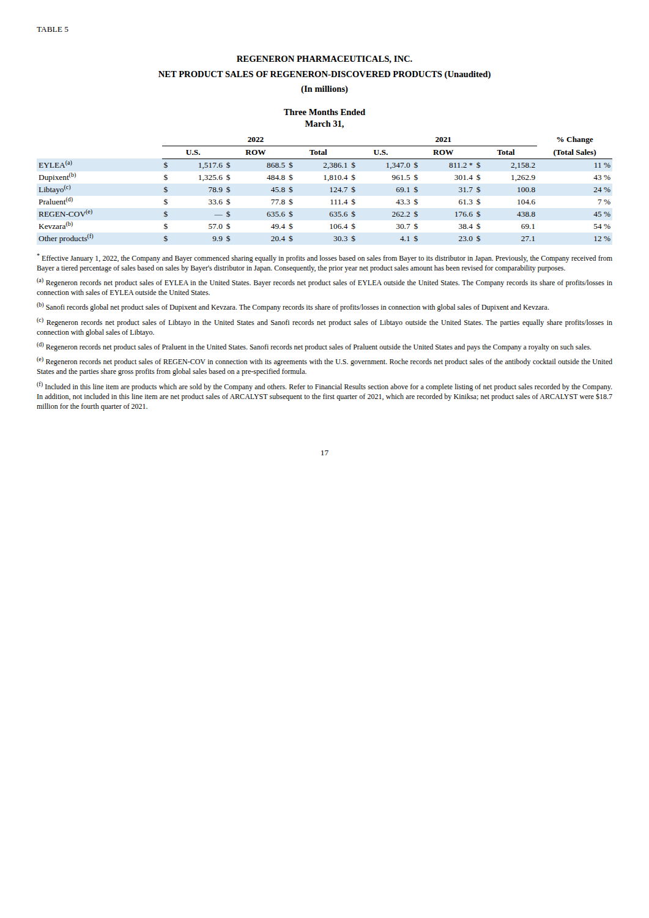TABLE 5
REGENERON PHARMACEUTICALS, INC.
NET PRODUCT SALES OF REGENERON-DISCOVERED PRODUCTS (Unaudited)
(In millions)
Three Months Ended
March 31,
| | 2022 | 2021 | % Change |
| --- | --- | --- | --- |
| | U.S. | ROW | Total | U.S. | ROW | Total | (Total Sales) |
| EYLEA (a) | $ | 1,517.6 | $ | 868.5 | $ | 2,386.1 | $ | 1,347.0 | $ | 811.2 * | $ | 2,158.2 | 11 % |
| Dupixent (b) | $ | 1,325.6 | $ | 484.8 | $ | 1,810.4 | $ | 961.5 | $ | 301.4 | $ | 1,262.9 | 43 % |
| Libtayo (c) | $ | 78.9 | $ | 45.8 | $ | 124.7 | $ | 69.1 | $ | 31.7 | $ | 100.8 | 24 % |
| Praluent (d) | $ | 33.6 | $ | 77.8 | $ | 111.4 | $ | 43.3 | $ | 61.3 | $ | 104.6 | 7 % |
| REGEN-COV (e) | $ | — | $ | 635.6 | $ | 635.6 | $ | 262.2 | $ | 176.6 | $ | 438.8 | 45 % |
| Kevzara (b) | $ | 57.0 | $ | 49.4 | $ | 106.4 | $ | 30.7 | $ | 38.4 | $ | 69.1 | 54 % |
| Other products (f) | $ | 9.9 | $ | 20.4 | $ | 30.3 | $ | 4.1 | $ | 23.0 | $ | 27.1 | 12 % |
* Effective January 1, 2022, the Company and Bayer commenced sharing equally in profits and losses based on sales from Bayer to its distributor in Japan. Previously, the Company received from Bayer a tiered percentage of sales based on sales by Bayer's distributor in Japan. Consequently, the prior year net product sales amount has been revised for comparability purposes.
(a) Regeneron records net product sales of EYLEA in the United States. Bayer records net product sales of EYLEA outside the United States. The Company records its share of profits/losses in connection with sales of EYLEA outside the United States.
(b) Sanofi records global net product sales of Dupixent and Kevzara. The Company records its share of profits/losses in connection with global sales of Dupixent and Kevzara.
(c) Regeneron records net product sales of Libtayo in the United States and Sanofi records net product sales of Libtayo outside the United States. The parties equally share profits/losses in connection with global sales of Libtayo.
(d) Regeneron records net product sales of Praluent in the United States. Sanofi records net product sales of Praluent outside the United States and pays the Company a royalty on such sales.
(e) Regeneron records net product sales of REGEN-COV in connection with its agreements with the U.S. government. Roche records net product sales of the antibody cocktail outside the United States and the parties share gross profits from global sales based on a pre-specified formula.
(f) Included in this line item are products which are sold by the Company and others. Refer to Financial Results section above for a complete listing of net product sales recorded by the Company. In addition, not included in this line item are net product sales of ARCALYST subsequent to the first quarter of 2021, which are recorded by Kiniksa; net product sales of ARCALYST were $18.7 million for the fourth quarter of 2021.
17